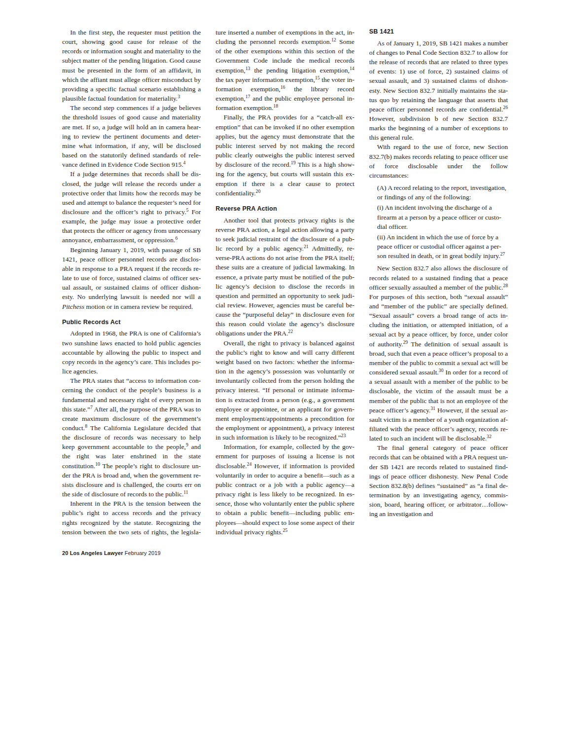In the first step, the requester must petition the court, showing good cause for release of the records or information sought and materiality to the subject matter of the pending litigation. Good cause must be presented in the form of an affidavit, in which the affiant must allege officer misconduct by providing a specific factual scenario establishing a plausible factual foundation for materiality.3
The second step commences if a judge believes the threshold issues of good cause and materiality are met. If so, a judge will hold an in camera hearing to review the pertinent documents and determine what information, if any, will be disclosed based on the statutorily defined standards of relevance defined in Evidence Code Section 915.4
If a judge determines that records shall be disclosed, the judge will release the records under a protective order that limits how the records may be used and attempt to balance the requester’s need for disclosure and the officer’s right to privacy.5 For example, the judge may issue a protective order that protects the officer or agency from unnecessary annoyance, embarrassment, or oppression.6
Beginning January 1, 2019, with passage of SB 1421, peace officer personnel records are disclosable in response to a PRA request if the records relate to use of force, sustained claims of officer sexual assault, or sustained claims of officer dishonesty. No underlying lawsuit is needed nor will a Pitchess motion or in camera review be required.
Public Records Act
Adopted in 1968, the PRA is one of California’s two sunshine laws enacted to hold public agencies accountable by allowing the public to inspect and copy records in the agency’s care. This includes police agencies.
The PRA states that “access to information concerning the conduct of the people’s business is a fundamental and necessary right of every person in this state.”7 After all, the purpose of the PRA was to create maximum disclosure of the government’s conduct.8 The California Legislature decided that the disclosure of records was necessary to help keep government accountable to the people,9 and the right was later enshrined in the state constitution.10 The people’s right to disclosure under the PRA is broad and, when the government resists disclosure and is challenged, the courts err on the side of disclosure of records to the public.11
Inherent in the PRA is the tension between the public’s right to access records and the privacy rights recognized by the statute. Recognizing the tension between the two sets of rights, the legislature inserted a number of exemptions in the act, including the personnel records exemption.12 Some of the other exemptions within this section of the Government Code include the medical records exemption,13 the pending litigation exemption,14 the tax payer information exemption,15 the voter information exemption,16 the library record exemption,17 and the public employee personal information exemption.18
Finally, the PRA provides for a “catch-all exemption” that can be invoked if no other exemption applies, but the agency must demonstrate that the public interest served by not making the record public clearly outweighs the public interest served by disclosure of the record.19 This is a high showing for the agency, but courts will sustain this exemption if there is a clear cause to protect confidentiality.20
Reverse PRA Action
Another tool that protects privacy rights is the reverse PRA action, a legal action allowing a party to seek judicial restraint of the disclosure of a public record by a public agency.21 Admittedly, reverse-PRA actions do not arise from the PRA itself; these suits are a creature of judicial lawmaking. In essence, a private party must be notified of the public agency’s decision to disclose the records in question and permitted an opportunity to seek judicial review. However, agencies must be careful because the “purposeful delay” in disclosure even for this reason could violate the agency’s disclosure obligations under the PRA.22
Overall, the right to privacy is balanced against the public’s right to know and will carry different weight based on two factors: whether the information in the agency’s possession was voluntarily or involuntarily collected from the person holding the privacy interest. “If personal or intimate information is extracted from a person (e.g., a government employee or appointee, or an applicant for government employment/appointments a precondition for the employment or appointment), a privacy interest in such information is likely to be recognized.”23
Information, for example, collected by the government for purposes of issuing a license is not disclosable.24 However, if information is provided voluntarily in order to acquire a benefit—such as a public contract or a job with a public agency—a privacy right is less likely to be recognized. In essence, those who voluntarily enter the public sphere to obtain a public benefit—including public employees—should expect to lose some aspect of their individual privacy rights.25
SB 1421
As of January 1, 2019, SB 1421 makes a number of changes to Penal Code Section 832.7 to allow for the release of records that are related to three types of events: 1) use of force, 2) sustained claims of sexual assault, and 3) sustained claims of dishonesty. New Section 832.7 initially maintains the status quo by retaining the language that asserts that peace officer personnel records are confidential.26 However, subdivision b of new Section 832.7 marks the beginning of a number of exceptions to this general rule.
With regard to the use of force, new Section 832.7(b) makes records relating to peace officer use of force disclosable under the follow circumstances:
(A) A record relating to the report, investigation, or findings of any of the following:
(i) An incident involving the discharge of a firearm at a person by a peace officer or custodial officer.
(ii) An incident in which the use of force by a peace officer or custodial officer against a person resulted in death, or in great bodily injury.27
New Section 832.7 also allows the disclosure of records related to a sustained finding that a peace officer sexually assaulted a member of the public.28 For purposes of this section, both “sexual assault” and “member of the public” are specially defined. “Sexual assault” covers a broad range of acts including the initiation, or attempted initiation, of a sexual act by a peace officer, by force, under color of authority.29 The definition of sexual assault is broad, such that even a peace officer’s proposal to a member of the public to commit a sexual act will be considered sexual assault.30 In order for a record of a sexual assault with a member of the public to be disclosable, the victim of the assault must be a member of the public that is not an employee of the peace officer’s agency.31 However, if the sexual assault victim is a member of a youth organization affiliated with the peace officer’s agency, records related to such an incident will be disclosable.32
The final general category of peace officer records that can be obtained with a PRA request under SB 1421 are records related to sustained findings of peace officer dishonesty. New Penal Code Section 832.8(b) defines “sustained” as “a final determination by an investigating agency, commission, board, hearing officer, or arbitrator…following an investigation and
20 Los Angeles Lawyer February 2019